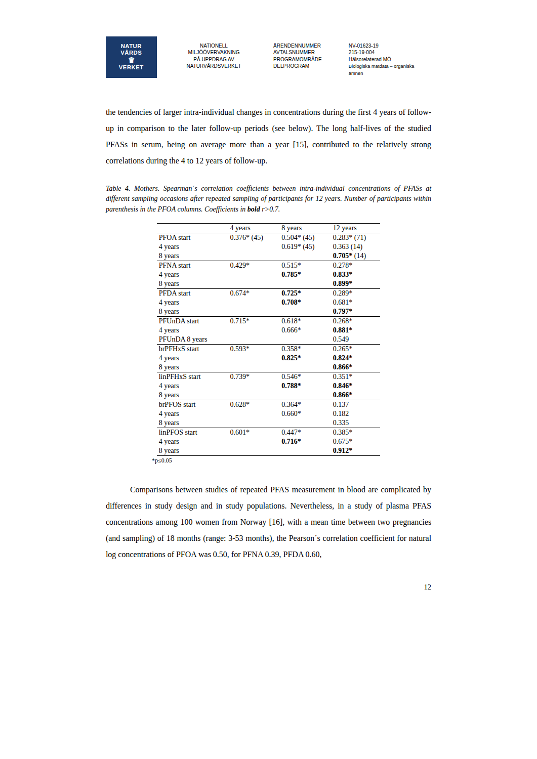NATUR VÅRDS ♛ VERKET
NATIONELL
MILJÖÖVERVAKNING
PÅ UPPDRAG AV
NATURVÅRDSVERKET
ÄRENDENNUMMER
AVTALSNUMMER
PROGRAMOMRÅDE
DELPROGRAM
NV-01623-19
215-19-004
Hälsorelaterad MÖ
Biologiska mätdata – organiska ämnen
the tendencies of larger intra-individual changes in concentrations during the first 4 years of follow-up in comparison to the later follow-up periods (see below). The long half-lives of the studied PFASs in serum, being on average more than a year [15], contributed to the relatively strong correlations during the 4 to 12 years of follow-up.
Table 4. Mothers. Spearman´s correlation coefficients between intra-individual concentrations of PFASs at different sampling occasions after repeated sampling of participants for 12 years. Number of participants within parenthesis in the PFOA columns. Coefficients in bold r>0.7.
| | 4 years | 8 years | 12 years |
| --- | --- | --- | --- |
| PFOA start | 0.376* (45) | 0.504* (45) | 0.283* (71) |
| 4 years | | 0.619* (45) | 0.363 (14) |
| 8 years | | | 0.705* (14) |
| PFNA start | 0.429* | 0.515* | 0.278* |
| 4 years | | 0.785* | 0.833* |
| 8 years | | | 0.899* |
| PFDA start | 0.674* | 0.725* | 0.289* |
| 4 years | | 0.708* | 0.681* |
| 8 years | | | 0.797* |
| PFUnDA start | 0.715* | 0.618* | 0.268* |
| 4 years | | 0.666* | 0.881* |
| PFUnDA 8 years | | | 0.549 |
| brPFHxS start | 0.593* | 0.358* | 0.265* |
| 4 years | | 0.825* | 0.824* |
| 8 years | | | 0.866* |
| linPFHxS start | 0.739* | 0.546* | 0.351* |
| 4 years | | 0.788* | 0.846* |
| 8 years | | | 0.866* |
| brPFOS start | 0.628* | 0.364* | 0.137 |
| 4 years | | 0.660* | 0.182 |
| 8 years | | | 0.335 |
| linPFOS start | 0.601* | 0.447* | 0.385* |
| 4 years | | 0.716* | 0.675* |
| 8 years | | | 0.912* |
*p≤0.05
Comparisons between studies of repeated PFAS measurement in blood are complicated by differences in study design and in study populations. Nevertheless, in a study of plasma PFAS concentrations among 100 women from Norway [16], with a mean time between two pregnancies (and sampling) of 18 months (range: 3-53 months), the Pearson´s correlation coefficient for natural log concentrations of PFOA was 0.50, for PFNA 0.39, PFDA 0.60,
12